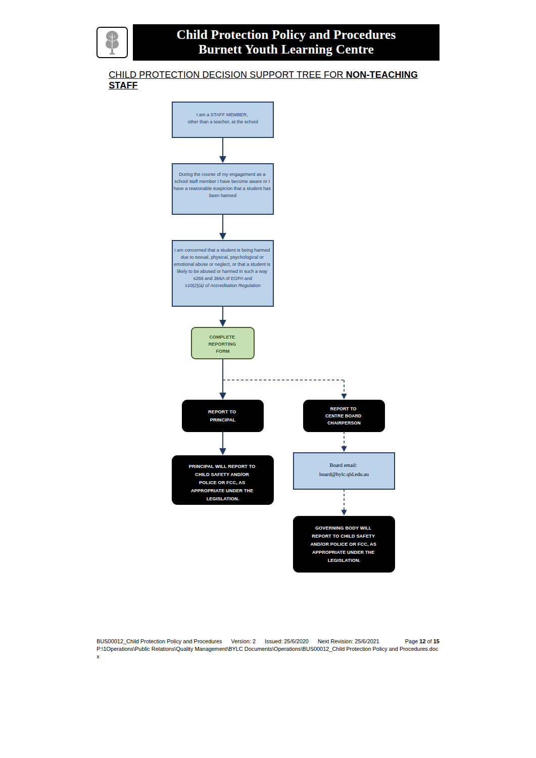Child Protection Policy and Procedures
Burnett Youth Learning Centre
CHILD PROTECTION DECISION SUPPORT TREE FOR NON-TEACHING STAFF
Child protection decision support tree for non-teaching staff Flowchart: staff member becomes aware of harm, completes reporting form, then reports to Principal or to Centre Board Chairperson; each then reports to Child Safety and/or Police or FCC as appropriate under the legislation. I am a STAFF MEMBER, other than a teacher, at the school During the course of my engagement as a school staff member I have become aware or I have a reasonable suspicion that a student has been harmed I am concerned that a student is being harmed due to sexual, physical, psychological or emotional abuse or neglect, or that a student is likely to be abused or harmed in such a way s266 and 366A of EGPA and s10(2)(a) of Accreditation Regulation COMPLETE REPORTING FORM REPORT TO PRINCIPAL REPORT TO CENTRE BOARD CHAIRPERSON PRINCIPAL WILL REPORT TO CHILD SAFETY AND/OR POLICE OR FCC, AS APPROPRIATE UNDER THE LEGISLATION. Board email: board@bylc.qld.edu.au GOVERNING BODY WILL REPORT TO CHILD SAFETY AND/OR POLICE OR FCC, AS APPROPRIATE UNDER THE LEGISLATION.
BUS00012_Child Protection Policy and Procedures Version: 2 Issued: 25/6/2020 Next Revision: 25/6/2021 Page 12 of 15
P:\1Operations\Public Relations\Quality Management\BYLC Documents\Operations\BUS00012_Child Protection Policy and Procedures.docx